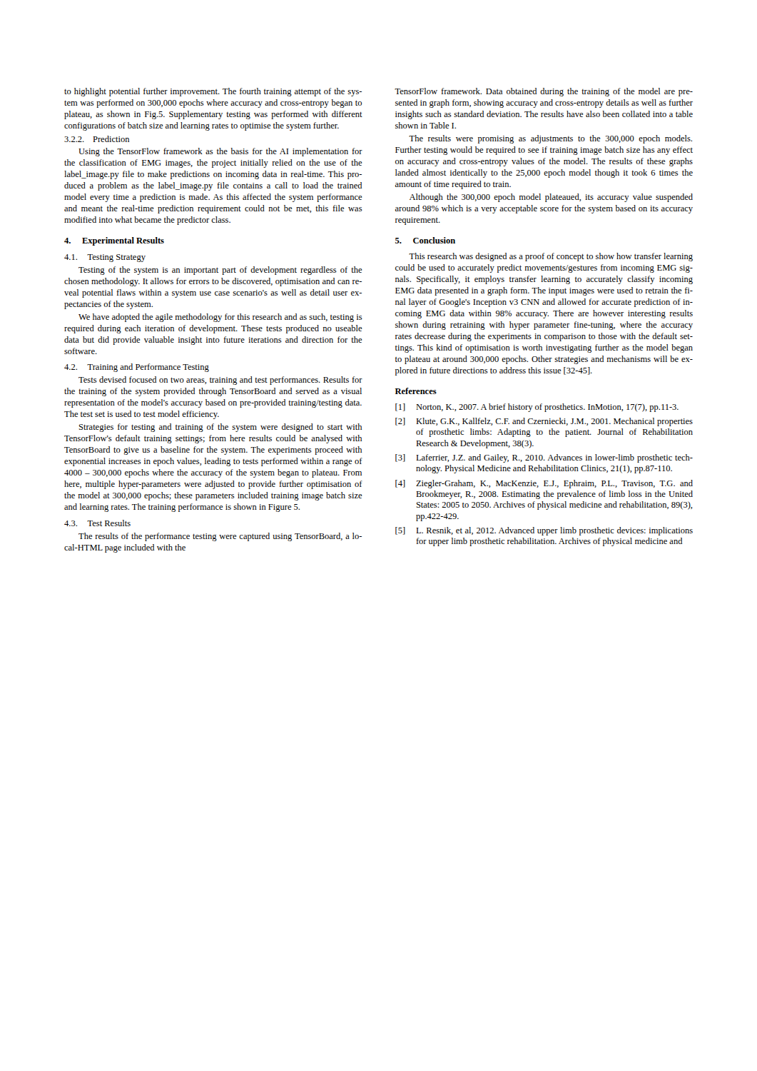to highlight potential further improvement. The fourth training attempt of the system was performed on 300,000 epochs where accuracy and cross-entropy began to plateau, as shown in Fig.5. Supplementary testing was performed with different configurations of batch size and learning rates to optimise the system further.
3.2.2. Prediction
Using the TensorFlow framework as the basis for the AI implementation for the classification of EMG images, the project initially relied on the use of the label_image.py file to make predictions on incoming data in real-time. This produced a problem as the label_image.py file contains a call to load the trained model every time a prediction is made. As this affected the system performance and meant the real-time prediction requirement could not be met, this file was modified into what became the predictor class.
4. Experimental Results
4.1. Testing Strategy
Testing of the system is an important part of development regardless of the chosen methodology. It allows for errors to be discovered, optimisation and can reveal potential flaws within a system use case scenario's as well as detail user expectancies of the system.
We have adopted the agile methodology for this research and as such, testing is required during each iteration of development. These tests produced no useable data but did provide valuable insight into future iterations and direction for the software.
4.2. Training and Performance Testing
Tests devised focused on two areas, training and test performances. Results for the training of the system provided through TensorBoard and served as a visual representation of the model's accuracy based on pre-provided training/testing data. The test set is used to test model efficiency.
Strategies for testing and training of the system were designed to start with TensorFlow's default training settings; from here results could be analysed with TensorBoard to give us a baseline for the system. The experiments proceed with exponential increases in epoch values, leading to tests performed within a range of 4000 – 300,000 epochs where the accuracy of the system began to plateau. From here, multiple hyper-parameters were adjusted to provide further optimisation of the model at 300,000 epochs; these parameters included training image batch size and learning rates. The training performance is shown in Figure 5.
4.3. Test Results
The results of the performance testing were captured using TensorBoard, a local-HTML page included with the
TensorFlow framework. Data obtained during the training of the model are presented in graph form, showing accuracy and cross-entropy details as well as further insights such as standard deviation. The results have also been collated into a table shown in Table I.
The results were promising as adjustments to the 300,000 epoch models. Further testing would be required to see if training image batch size has any effect on accuracy and cross-entropy values of the model. The results of these graphs landed almost identically to the 25,000 epoch model though it took 6 times the amount of time required to train.
Although the 300,000 epoch model plateaued, its accuracy value suspended around 98% which is a very acceptable score for the system based on its accuracy requirement.
5. Conclusion
This research was designed as a proof of concept to show how transfer learning could be used to accurately predict movements/gestures from incoming EMG signals. Specifically, it employs transfer learning to accurately classify incoming EMG data presented in a graph form. The input images were used to retrain the final layer of Google's Inception v3 CNN and allowed for accurate prediction of incoming EMG data within 98% accuracy. There are however interesting results shown during retraining with hyper parameter fine-tuning, where the accuracy rates decrease during the experiments in comparison to those with the default settings. This kind of optimisation is worth investigating further as the model began to plateau at around 300,000 epochs. Other strategies and mechanisms will be explored in future directions to address this issue [32-45].
References
[1]
Norton, K., 2007. A brief history of prosthetics. InMotion, 17(7), pp.11-3.
[2]
Klute, G.K., Kallfelz, C.F. and Czerniecki, J.M., 2001. Mechanical properties of prosthetic limbs: Adapting to the patient. Journal of Rehabilitation Research & Development, 38(3).
[3]
Laferrier, J.Z. and Gailey, R., 2010. Advances in lower-limb prosthetic technology. Physical Medicine and Rehabilitation Clinics, 21(1), pp.87-110.
[4]
Ziegler-Graham, K., MacKenzie, E.J., Ephraim, P.L., Travison, T.G. and Brookmeyer, R., 2008. Estimating the prevalence of limb loss in the United States: 2005 to 2050. Archives of physical medicine and rehabilitation, 89(3), pp.422-429.
[5]
L. Resnik, et al, 2012. Advanced upper limb prosthetic devices: implications for upper limb prosthetic rehabilitation. Archives of physical medicine and